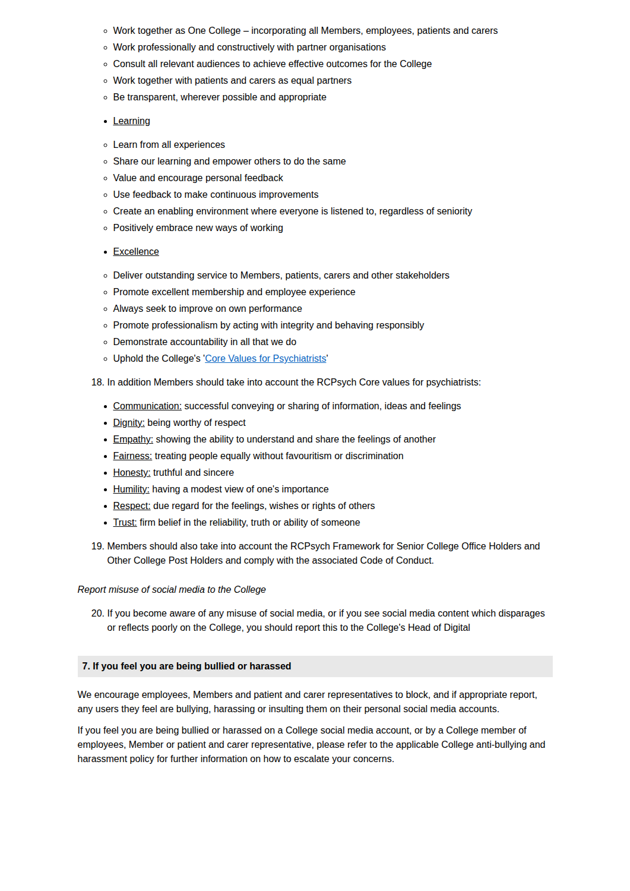Work together as One College – incorporating all Members, employees, patients and carers
Work professionally and constructively with partner organisations
Consult all relevant audiences to achieve effective outcomes for the College
Work together with patients and carers as equal partners
Be transparent, wherever possible and appropriate
Learning
Learn from all experiences
Share our learning and empower others to do the same
Value and encourage personal feedback
Use feedback to make continuous improvements
Create an enabling environment where everyone is listened to, regardless of seniority
Positively embrace new ways of working
Excellence
Deliver outstanding service to Members, patients, carers and other stakeholders
Promote excellent membership and employee experience
Always seek to improve on own performance
Promote professionalism by acting with integrity and behaving responsibly
Demonstrate accountability in all that we do
Uphold the College's 'Core Values for Psychiatrists'
In addition Members should take into account the RCPsych Core values for psychiatrists:
Communication: successful conveying or sharing of information, ideas and feelings
Dignity: being worthy of respect
Empathy: showing the ability to understand and share the feelings of another
Fairness: treating people equally without favouritism or discrimination
Honesty: truthful and sincere
Humility: having a modest view of one's importance
Respect: due regard for the feelings, wishes or rights of others
Trust: firm belief in the reliability, truth or ability of someone
Members should also take into account the RCPsych Framework for Senior College Office Holders and Other College Post Holders and comply with the associated Code of Conduct.
Report misuse of social media to the College
If you become aware of any misuse of social media, or if you see social media content which disparages or reflects poorly on the College, you should report this to the College's Head of Digital
7. If you feel you are being bullied or harassed
We encourage employees, Members and patient and carer representatives to block, and if appropriate report, any users they feel are bullying, harassing or insulting them on their personal social media accounts.
If you feel you are being bullied or harassed on a College social media account, or by a College member of employees, Member or patient and carer representative, please refer to the applicable College anti-bullying and harassment policy for further information on how to escalate your concerns.